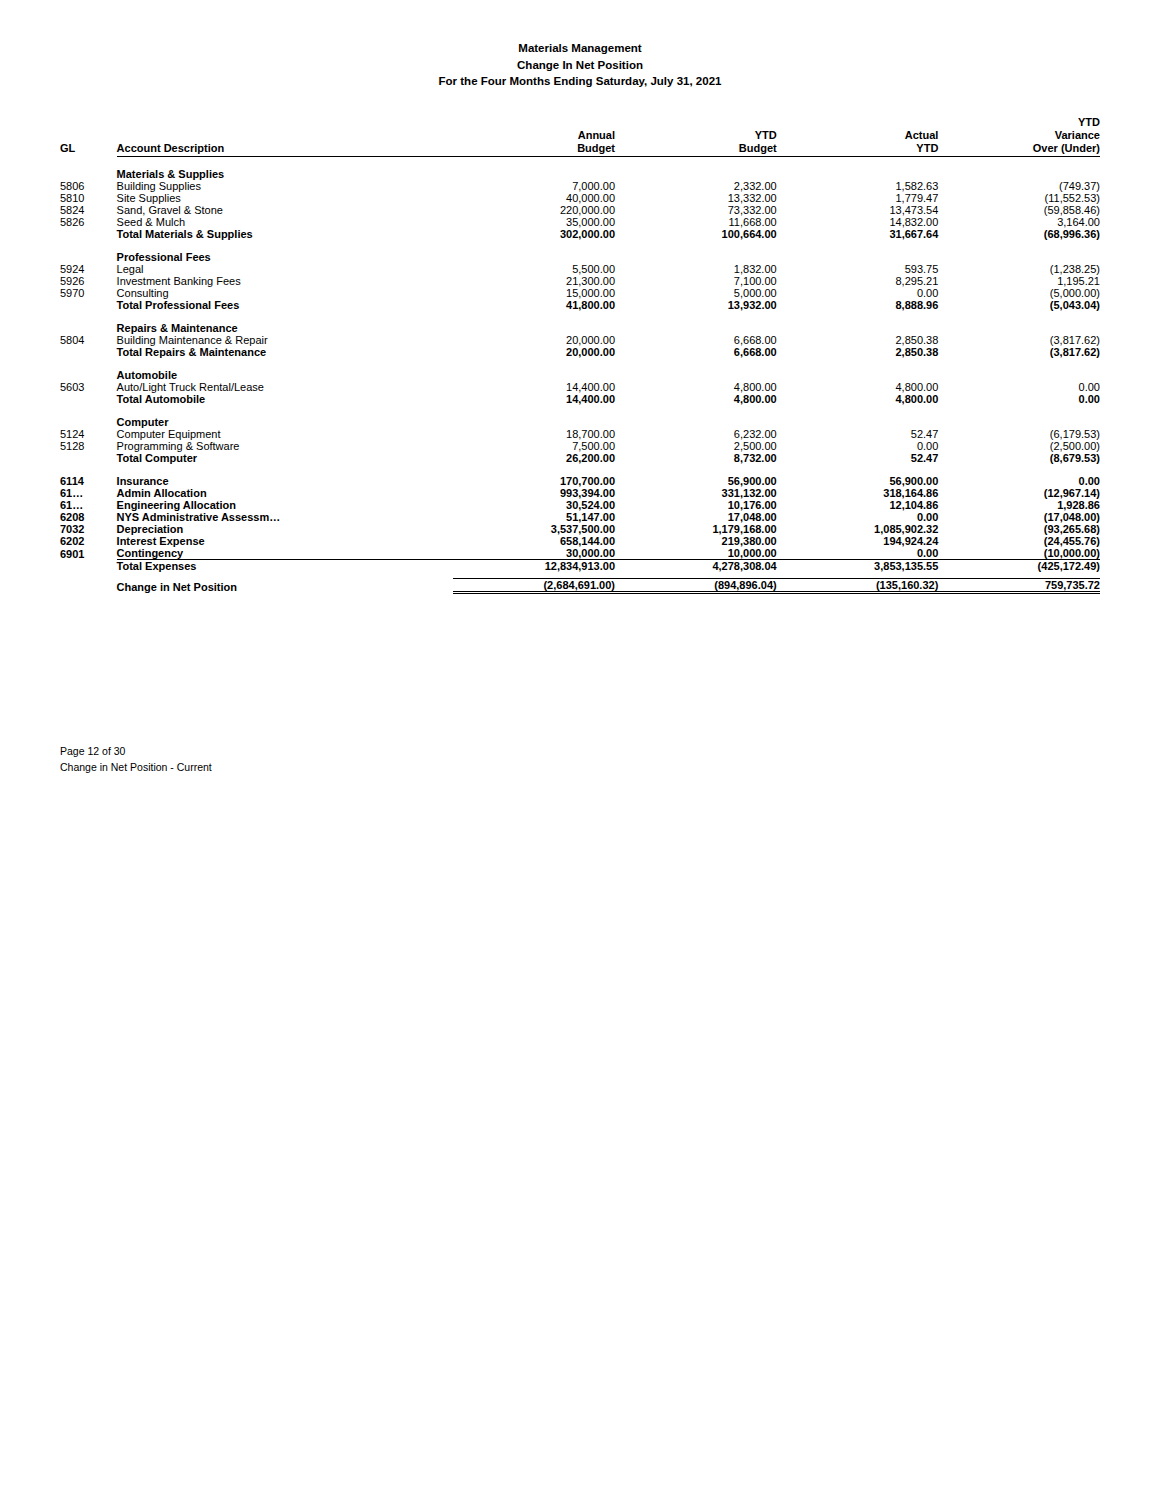Materials Management
Change In Net Position
For the Four Months Ending Saturday, July 31, 2021
| | | | | | YTD |
| --- | --- | --- | --- | --- | --- |
| | | Annual | YTD | Actual | Variance |
| GL | Account Description | Budget | Budget | YTD | Over (Under) |
| | Materials & Supplies | | | | |
| 5806 | Building Supplies | 7,000.00 | 2,332.00 | 1,582.63 | (749.37) |
| 5810 | Site Supplies | 40,000.00 | 13,332.00 | 1,779.47 | (11,552.53) |
| 5824 | Sand, Gravel & Stone | 220,000.00 | 73,332.00 | 13,473.54 | (59,858.46) |
| 5826 | Seed & Mulch | 35,000.00 | 11,668.00 | 14,832.00 | 3,164.00 |
| | Total Materials & Supplies | 302,000.00 | 100,664.00 | 31,667.64 | (68,996.36) |
| | Professional Fees | | | | |
| 5924 | Legal | 5,500.00 | 1,832.00 | 593.75 | (1,238.25) |
| 5926 | Investment Banking Fees | 21,300.00 | 7,100.00 | 8,295.21 | 1,195.21 |
| 5970 | Consulting | 15,000.00 | 5,000.00 | 0.00 | (5,000.00) |
| | Total Professional Fees | 41,800.00 | 13,932.00 | 8,888.96 | (5,043.04) |
| | Repairs & Maintenance | | | | |
| 5804 | Building Maintenance & Repair | 20,000.00 | 6,668.00 | 2,850.38 | (3,817.62) |
| | Total Repairs & Maintenance | 20,000.00 | 6,668.00 | 2,850.38 | (3,817.62) |
| | Automobile | | | | |
| 5603 | Auto/Light Truck Rental/Lease | 14,400.00 | 4,800.00 | 4,800.00 | 0.00 |
| | Total Automobile | 14,400.00 | 4,800.00 | 4,800.00 | 0.00 |
| | Computer | | | | |
| 5124 | Computer Equipment | 18,700.00 | 6,232.00 | 52.47 | (6,179.53) |
| 5128 | Programming & Software | 7,500.00 | 2,500.00 | 0.00 | (2,500.00) |
| | Total Computer | 26,200.00 | 8,732.00 | 52.47 | (8,679.53) |
| 6114 | Insurance | 170,700.00 | 56,900.00 | 56,900.00 | 0.00 |
| 61… | Admin Allocation | 993,394.00 | 331,132.00 | 318,164.86 | (12,967.14) |
| 61… | Engineering Allocation | 30,524.00 | 10,176.00 | 12,104.86 | 1,928.86 |
| 6208 | NYS Administrative Assessm… | 51,147.00 | 17,048.00 | 0.00 | (17,048.00) |
| 7032 | Depreciation | 3,537,500.00 | 1,179,168.00 | 1,085,902.32 | (93,265.68) |
| 6202 | Interest Expense | 658,144.00 | 219,380.00 | 194,924.24 | (24,455.76) |
| 6901 | Contingency | 30,000.00 | 10,000.00 | 0.00 | (10,000.00) |
| | Total Expenses | 12,834,913.00 | 4,278,308.04 | 3,853,135.55 | (425,172.49) |
| | Change in Net Position | (2,684,691.00) | (894,896.04) | (135,160.32) | 759,735.72 |
Page 12 of 30
Change in Net Position - Current